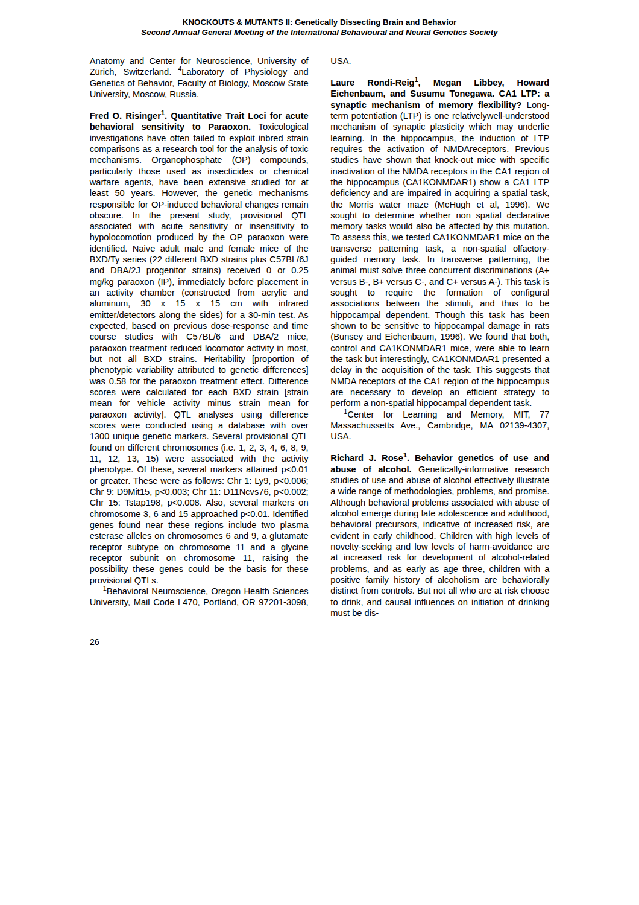KNOCKOUTS & MUTANTS II: Genetically Dissecting Brain and Behavior
Second Annual General Meeting of the International Behavioural and Neural Genetics Society
Anatomy and Center for Neuroscience, University of Zürich, Switzerland. 4Laboratory of Physiology and Genetics of Behavior, Faculty of Biology, Moscow State University, Moscow, Russia.
Fred O. Risinger1. Quantitative Trait Loci for acute behavioral sensitivity to Paraoxon.
Toxicological investigations have often failed to exploit inbred strain comparisons as a research tool for the analysis of toxic mechanisms. Organophosphate (OP) compounds, particularly those used as insecticides or chemical warfare agents, have been extensive studied for at least 50 years. However, the genetic mechanisms responsible for OP-induced behavioral changes remain obscure. In the present study, provisional QTL associated with acute sensitivity or insensitivity to hypolocomotion produced by the OP paraoxon were identified. Naive adult male and female mice of the BXD/Ty series (22 different BXD strains plus C57BL/6J and DBA/2J progenitor strains) received 0 or 0.25 mg/kg paraoxon (IP), immediately before placement in an activity chamber (constructed from acrylic and aluminum, 30 x 15 x 15 cm with infrared emitter/detectors along the sides) for a 30-min test. As expected, based on previous dose-response and time course studies with C57BL/6 and DBA/2 mice, paraoxon treatment reduced locomotor activity in most, but not all BXD strains. Heritability [proportion of phenotypic variability attributed to genetic differences] was 0.58 for the paraoxon treatment effect. Difference scores were calculated for each BXD strain [strain mean for vehicle activity minus strain mean for paraoxon activity]. QTL analyses using difference scores were conducted using a database with over 1300 unique genetic markers. Several provisional QTL found on different chromosomes (i.e. 1, 2, 3, 4, 6, 8, 9, 11, 12, 13, 15) were associated with the activity phenotype. Of these, several markers attained p<0.01 or greater. These were as follows: Chr 1: Ly9, p<0.006; Chr 9: D9Mit15, p<0.003; Chr 11: D11Ncvs76, p<0.002; Chr 15: Tstap198, p<0.008. Also, several markers on chromosome 3, 6 and 15 approached p<0.01. Identified genes found near these regions include two plasma esterase alleles on chromosomes 6 and 9, a glutamate receptor subtype on chromosome 11 and a glycine receptor subunit on chromosome 11, raising the possibility these genes could be the basis for these provisional QTLs.
1Behavioral Neuroscience, Oregon Health Sciences University, Mail Code L470, Portland, OR 97201-3098, USA.
Laure Rondi-Reig1, Megan Libbey, Howard Eichenbaum, and Susumu Tonegawa. CA1 LTP: a synaptic mechanism of memory flexibility?
Long-term potentiation (LTP) is one relativelywell-understood mechanism of synaptic plasticity which may underlie learning. In the hippocampus, the induction of LTP requires the activation of NMDAreceptors. Previous studies have shown that knock-out mice with specific inactivation of the NMDA receptors in the CA1 region of the hippocampus (CA1KONMDAR1) show a CA1 LTP deficiency and are impaired in acquiring a spatial task, the Morris water maze (McHugh et al, 1996). We sought to determine whether non spatial declarative memory tasks would also be affected by this mutation. To assess this, we tested CA1KONMDAR1 mice on the transverse patterning task, a non-spatial olfactory-guided memory task. In transverse patterning, the animal must solve three concurrent discriminations (A+ versus B-, B+ versus C-, and C+ versus A-). This task is sought to require the formation of configural associations between the stimuli, and thus to be hippocampal dependent. Though this task has been shown to be sensitive to hippocampal damage in rats (Bunsey and Eichenbaum, 1996). We found that both, control and CA1KONMDAR1 mice, were able to learn the task but interestingly, CA1KONMDAR1 presented a delay in the acquisition of the task. This suggests that NMDA receptors of the CA1 region of the hippocampus are necessary to develop an efficient strategy to perform a non-spatial hippocampal dependent task.
1Center for Learning and Memory, MIT, 77 Massachussetts Ave., Cambridge, MA 02139-4307, USA.
Richard J. Rose1. Behavior genetics of use and abuse of alcohol.
Genetically-informative research studies of use and abuse of alcohol effectively illustrate a wide range of methodologies, problems, and promise. Although behavioral problems associated with abuse of alcohol emerge during late adolescence and adulthood, behavioral precursors, indicative of increased risk, are evident in early childhood. Children with high levels of novelty-seeking and low levels of harm-avoidance are at increased risk for development of alcohol-related problems, and as early as age three, children with a positive family history of alcoholism are behaviorally distinct from controls. But not all who are at risk choose to drink, and causal influences on initiation of drinking must be dis-
26